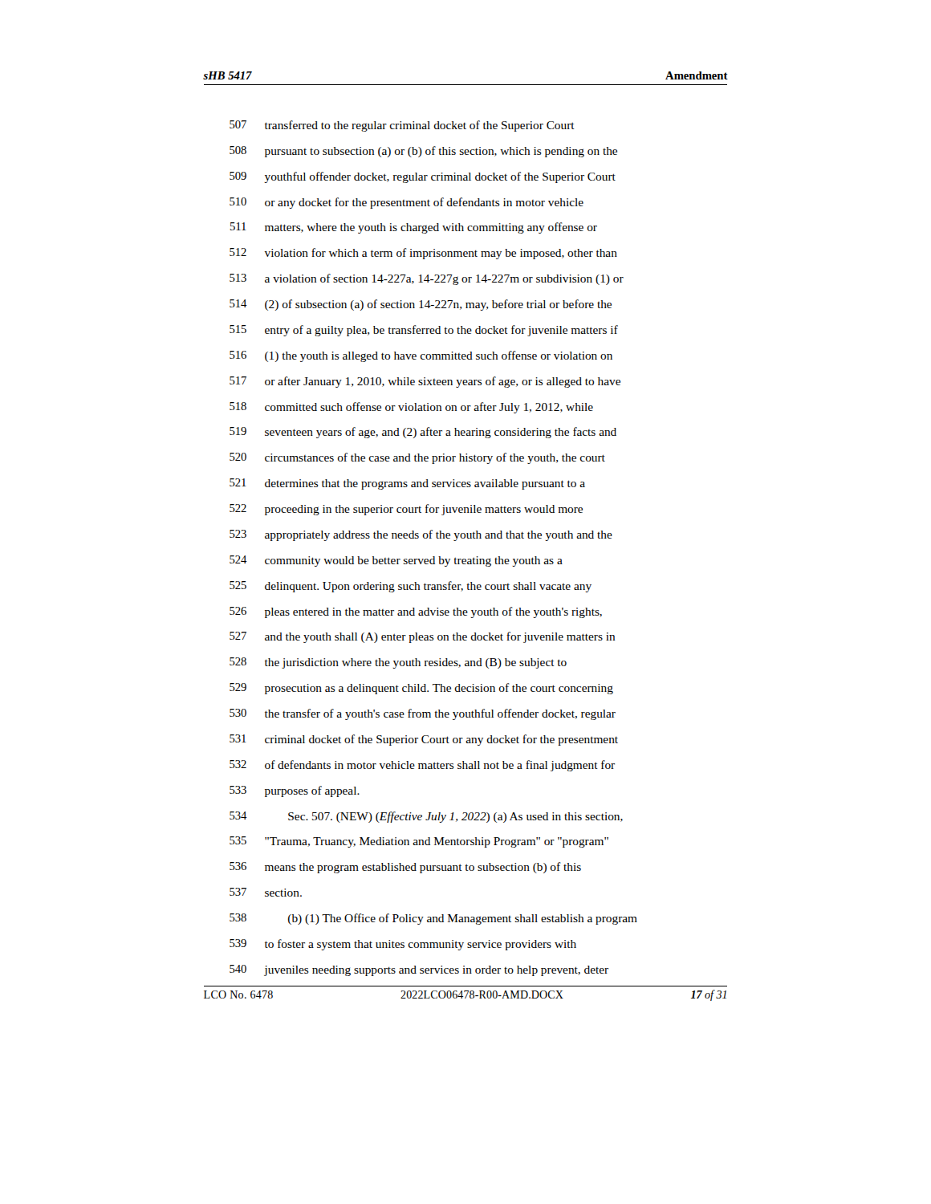sHB 5417 Amendment
| 507 | transferred to the regular criminal docket of the Superior Court |
| 508 | pursuant to subsection (a) or (b) of this section, which is pending on the |
| 509 | youthful offender docket, regular criminal docket of the Superior Court |
| 510 | or any docket for the presentment of defendants in motor vehicle |
| 511 | matters, where the youth is charged with committing any offense or |
| 512 | violation for which a term of imprisonment may be imposed, other than |
| 513 | a violation of section 14-227a, 14-227g or 14-227m or subdivision (1) or |
| 514 | (2) of subsection (a) of section 14-227n, may, before trial or before the |
| 515 | entry of a guilty plea, be transferred to the docket for juvenile matters if |
| 516 | (1) the youth is alleged to have committed such offense or violation on |
| 517 | or after January 1, 2010, while sixteen years of age, or is alleged to have |
| 518 | committed such offense or violation on or after July 1, 2012, while |
| 519 | seventeen years of age, and (2) after a hearing considering the facts and |
| 520 | circumstances of the case and the prior history of the youth, the court |
| 521 | determines that the programs and services available pursuant to a |
| 522 | proceeding in the superior court for juvenile matters would more |
| 523 | appropriately address the needs of the youth and that the youth and the |
| 524 | community would be better served by treating the youth as a |
| 525 | delinquent. Upon ordering such transfer, the court shall vacate any |
| 526 | pleas entered in the matter and advise the youth of the youth's rights, |
| 527 | and the youth shall (A) enter pleas on the docket for juvenile matters in |
| 528 | the jurisdiction where the youth resides, and (B) be subject to |
| 529 | prosecution as a delinquent child. The decision of the court concerning |
| 530 | the transfer of a youth's case from the youthful offender docket, regular |
| 531 | criminal docket of the Superior Court or any docket for the presentment |
| 532 | of defendants in motor vehicle matters shall not be a final judgment for |
| 533 | purposes of appeal. |
| 534 | Sec. 507. (NEW) ( Effective July 1, 2022 ) (a) As used in this section, |
| 535 | "Trauma, Truancy, Mediation and Mentorship Program" or "program" |
| 536 | means the program established pursuant to subsection (b) of this |
| 537 | section. |
| 538 | (b) (1) The Office of Policy and Management shall establish a program |
| 539 | to foster a system that unites community service providers with |
| 540 | juveniles needing supports and services in order to help prevent, deter |
LCO No. 6478 2022LCO06478-R00-AMD.DOCX 17 of 31